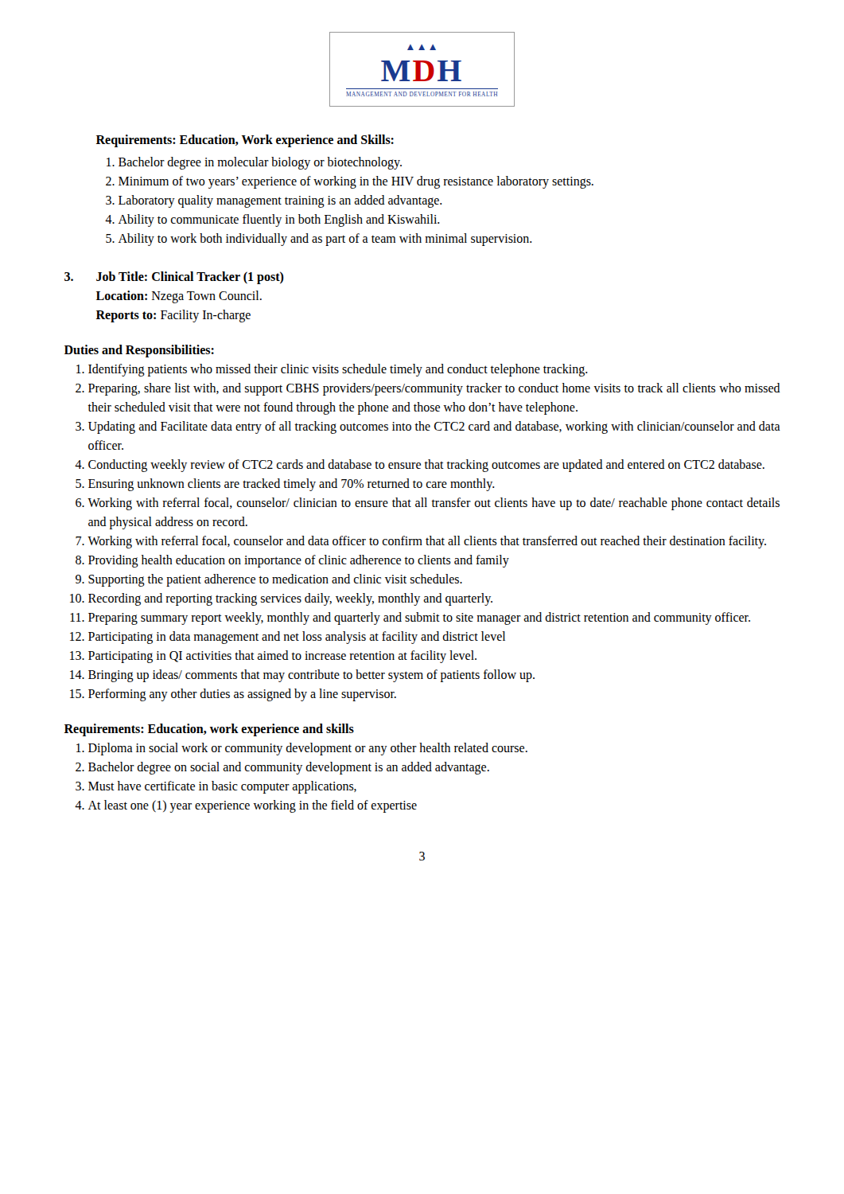▲▲▲
MDH
MANAGEMENT AND DEVELOPMENT FOR HEALTH
Requirements: Education, Work experience and Skills:
Bachelor degree in molecular biology or biotechnology.
Minimum of two years’ experience of working in the HIV drug resistance laboratory settings.
Laboratory quality management training is an added advantage.
Ability to communicate fluently in both English and Kiswahili.
Ability to work both individually and as part of a team with minimal supervision.
3.
Job Title: Clinical Tracker (1 post)
Location: Nzega Town Council.
Reports to: Facility In-charge
Duties and Responsibilities:
Identifying patients who missed their clinic visits schedule timely and conduct telephone tracking.
Preparing, share list with, and support CBHS providers/peers/community tracker to conduct home visits to track all clients who missed their scheduled visit that were not found through the phone and those who don’t have telephone.
Updating and Facilitate data entry of all tracking outcomes into the CTC2 card and database, working with clinician/counselor and data officer.
Conducting weekly review of CTC2 cards and database to ensure that tracking outcomes are updated and entered on CTC2 database.
Ensuring unknown clients are tracked timely and 70% returned to care monthly.
Working with referral focal, counselor/ clinician to ensure that all transfer out clients have up to date/ reachable phone contact details and physical address on record.
Working with referral focal, counselor and data officer to confirm that all clients that transferred out reached their destination facility.
Providing health education on importance of clinic adherence to clients and family
Supporting the patient adherence to medication and clinic visit schedules.
Recording and reporting tracking services daily, weekly, monthly and quarterly.
Preparing summary report weekly, monthly and quarterly and submit to site manager and district retention and community officer.
Participating in data management and net loss analysis at facility and district level
Participating in QI activities that aimed to increase retention at facility level.
Bringing up ideas/ comments that may contribute to better system of patients follow up.
Performing any other duties as assigned by a line supervisor.
Requirements: Education, work experience and skills
Diploma in social work or community development or any other health related course.
Bachelor degree on social and community development is an added advantage.
Must have certificate in basic computer applications,
At least one (1) year experience working in the field of expertise
3